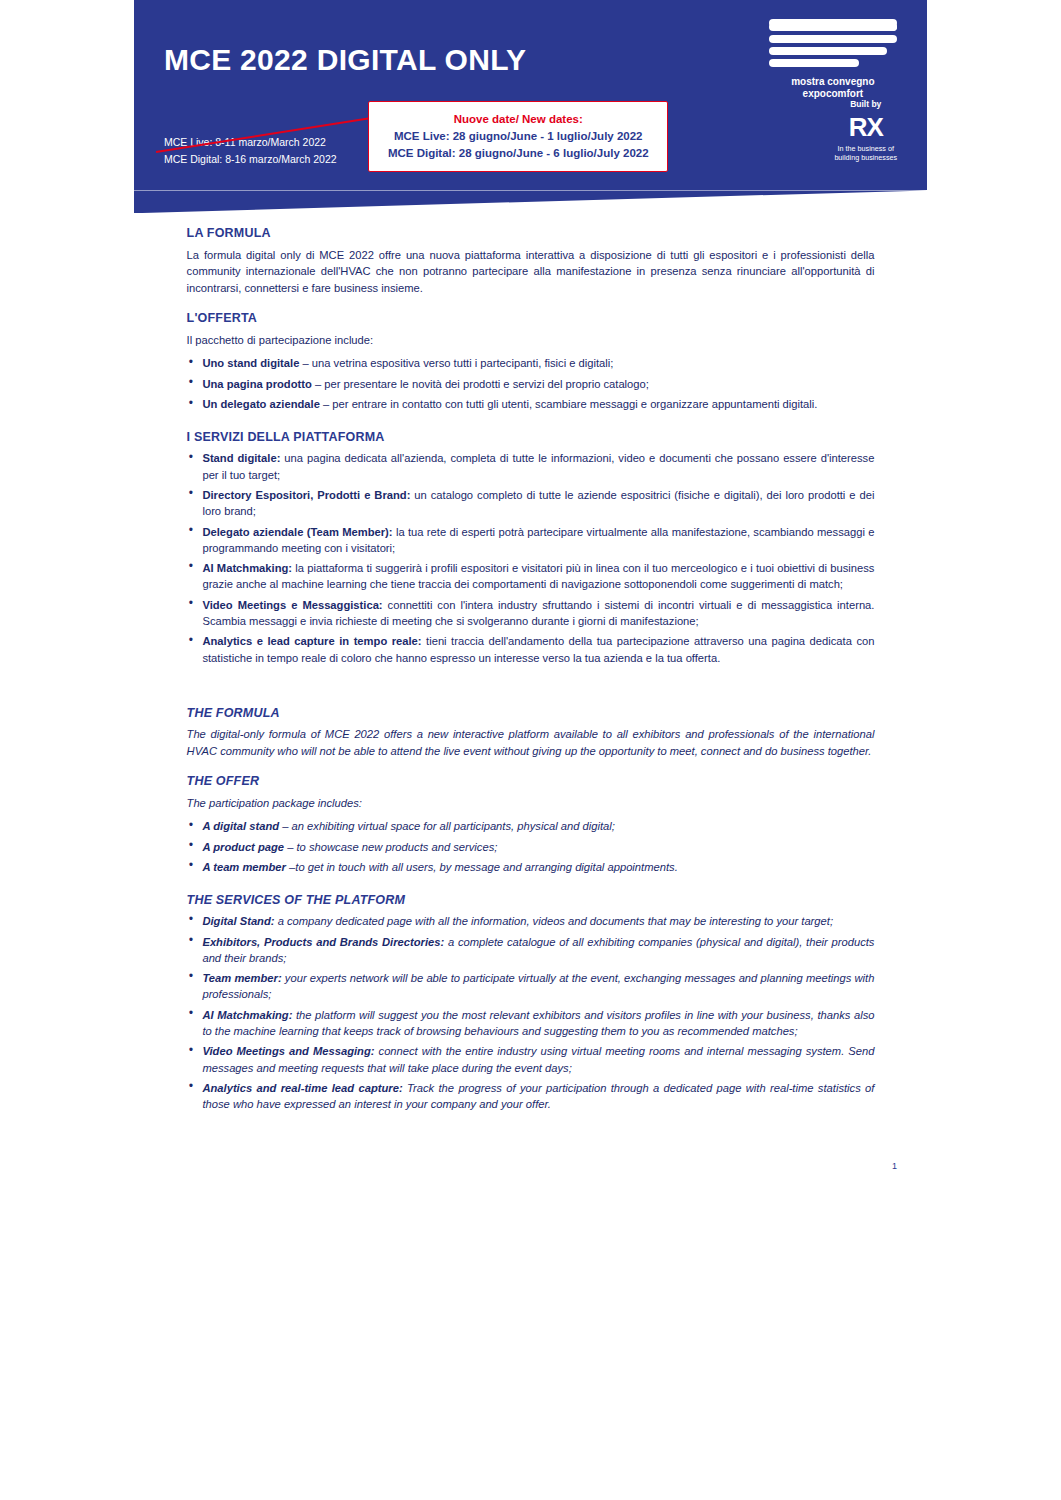MCE 2022 DIGITAL ONLY
MCE Live: 8-11 marzo/March 2022
MCE Digital: 8-16 marzo/March 2022
Nuove date/ New dates:
MCE Live: 28 giugno/June - 1 luglio/July 2022
MCE Digital: 28 giugno/June - 6 luglio/July 2022
mce ®
mostra convegno
expocomfort
Built by
RX
In the business of
building businesses
LA FORMULA
La formula digital only di MCE 2022 offre una nuova piattaforma interattiva a disposizione di tutti gli espositori e i professionisti della community internazionale dell'HVAC che non potranno partecipare alla manifestazione in presenza senza rinunciare all'opportunità di incontrarsi, connettersi e fare business insieme.
L'OFFERTA
Il pacchetto di partecipazione include:
Uno stand digitale – una vetrina espositiva verso tutti i partecipanti, fisici e digitali;
Una pagina prodotto – per presentare le novità dei prodotti e servizi del proprio catalogo;
Un delegato aziendale – per entrare in contatto con tutti gli utenti, scambiare messaggi e organizzare appuntamenti digitali.
I SERVIZI DELLA PIATTAFORMA
Stand digitale: una pagina dedicata all'azienda, completa di tutte le informazioni, video e documenti che possano essere d'interesse per il tuo target;
Directory Espositori, Prodotti e Brand: un catalogo completo di tutte le aziende espositrici (fisiche e digitali), dei loro prodotti e dei loro brand;
Delegato aziendale (Team Member): la tua rete di esperti potrà partecipare virtualmente alla manifestazione, scambiando messaggi e programmando meeting con i visitatori;
AI Matchmaking: la piattaforma ti suggerirà i profili espositori e visitatori più in linea con il tuo merceologico e i tuoi obiettivi di business grazie anche al machine learning che tiene traccia dei comportamenti di navigazione sottoponendoli come suggerimenti di match;
Video Meetings e Messaggistica: connettiti con l'intera industry sfruttando i sistemi di incontri virtuali e di messaggistica interna. Scambia messaggi e invia richieste di meeting che si svolgeranno durante i giorni di manifestazione;
Analytics e lead capture in tempo reale: tieni traccia dell'andamento della tua partecipazione attraverso una pagina dedicata con statistiche in tempo reale di coloro che hanno espresso un interesse verso la tua azienda e la tua offerta.
THE FORMULA
The digital-only formula of MCE 2022 offers a new interactive platform available to all exhibitors and professionals of the international HVAC community who will not be able to attend the live event without giving up the opportunity to meet, connect and do business together.
THE OFFER
The participation package includes:
A digital stand – an exhibiting virtual space for all participants, physical and digital;
A product page – to showcase new products and services;
A team member –to get in touch with all users, by message and arranging digital appointments.
THE SERVICES OF THE PLATFORM
Digital Stand: a company dedicated page with all the information, videos and documents that may be interesting to your target;
Exhibitors, Products and Brands Directories: a complete catalogue of all exhibiting companies (physical and digital), their products and their brands;
Team member: your experts network will be able to participate virtually at the event, exchanging messages and planning meetings with professionals;
AI Matchmaking: the platform will suggest you the most relevant exhibitors and visitors profiles in line with your business, thanks also to the machine learning that keeps track of browsing behaviours and suggesting them to you as recommended matches;
Video Meetings and Messaging: connect with the entire industry using virtual meeting rooms and internal messaging system. Send messages and meeting requests that will take place during the event days;
Analytics and real-time lead capture: Track the progress of your participation through a dedicated page with real-time statistics of those who have expressed an interest in your company and your offer.
1